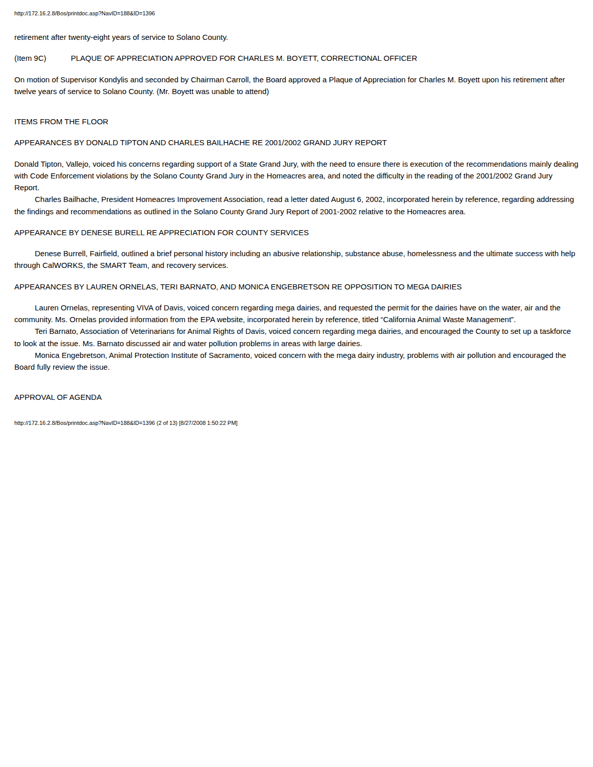http://172.16.2.8/Bos/printdoc.asp?NavID=188&ID=1396
retirement after twenty-eight years of service to Solano County.
(Item 9C) PLAQUE OF APPRECIATION APPROVED FOR CHARLES M. BOYETT, CORRECTIONAL OFFICER
On motion of Supervisor Kondylis and seconded by Chairman Carroll, the Board approved a Plaque of Appreciation for Charles M. Boyett upon his retirement after twelve years of service to Solano County. (Mr. Boyett was unable to attend)
ITEMS FROM THE FLOOR
APPEARANCES BY DONALD TIPTON AND CHARLES BAILHACHE RE 2001/2002 GRAND JURY REPORT
Donald Tipton, Vallejo, voiced his concerns regarding support of a State Grand Jury, with the need to ensure there is execution of the recommendations mainly dealing with Code Enforcement violations by the Solano County Grand Jury in the Homeacres area, and noted the difficulty in the reading of the 2001/2002 Grand Jury Report.
Charles Bailhache, President Homeacres Improvement Association, read a letter dated August 6, 2002, incorporated herein by reference, regarding addressing the findings and recommendations as outlined in the Solano County Grand Jury Report of 2001-2002 relative to the Homeacres area.
APPEARANCE BY DENESE BURELL RE APPRECIATION FOR COUNTY SERVICES
Denese Burrell, Fairfield, outlined a brief personal history including an abusive relationship, substance abuse, homelessness and the ultimate success with help through CalWORKS, the SMART Team, and recovery services.
APPEARANCES BY LAUREN ORNELAS, TERI BARNATO, AND MONICA ENGEBRETSON RE OPPOSITION TO MEGA DAIRIES
Lauren Ornelas, representing VIVA of Davis, voiced concern regarding mega dairies, and requested the permit for the dairies have on the water, air and the community. Ms. Ornelas provided information from the EPA website, incorporated herein by reference, titled “California Animal Waste Management”.
Teri Barnato, Association of Veterinarians for Animal Rights of Davis, voiced concern regarding mega dairies, and encouraged the County to set up a taskforce to look at the issue. Ms. Barnato discussed air and water pollution problems in areas with large dairies.
Monica Engebretson, Animal Protection Institute of Sacramento, voiced concern with the mega dairy industry, problems with air pollution and encouraged the Board fully review the issue.
APPROVAL OF AGENDA
http://172.16.2.8/Bos/printdoc.asp?NavID=188&ID=1396 (2 of 13) [8/27/2008 1:50:22 PM]